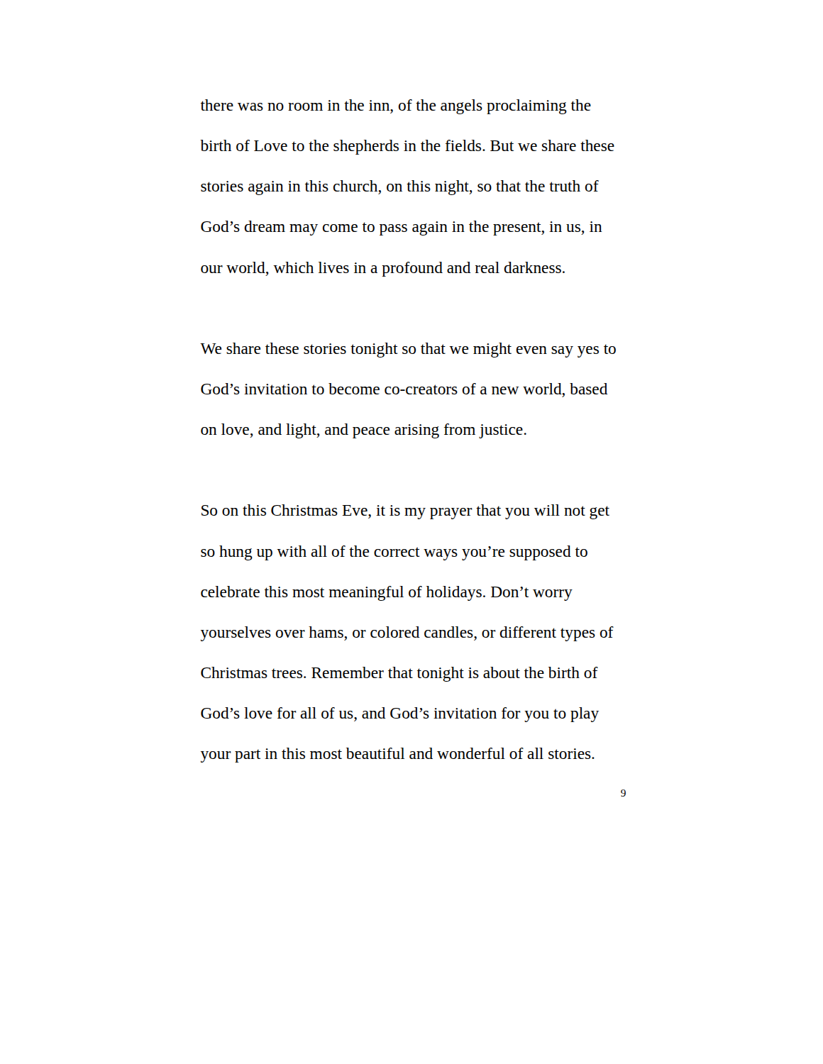there was no room in the inn, of the angels proclaiming the birth of Love to the shepherds in the fields. But we share these stories again in this church, on this night, so that the truth of God’s dream may come to pass again in the present, in us, in our world, which lives in a profound and real darkness.
We share these stories tonight so that we might even say yes to God’s invitation to become co-creators of a new world, based on love, and light, and peace arising from justice.
So on this Christmas Eve, it is my prayer that you will not get so hung up with all of the correct ways you’re supposed to celebrate this most meaningful of holidays. Don’t worry yourselves over hams, or colored candles, or different types of Christmas trees. Remember that tonight is about the birth of God’s love for all of us, and God’s invitation for you to play your part in this most beautiful and wonderful of all stories.
9